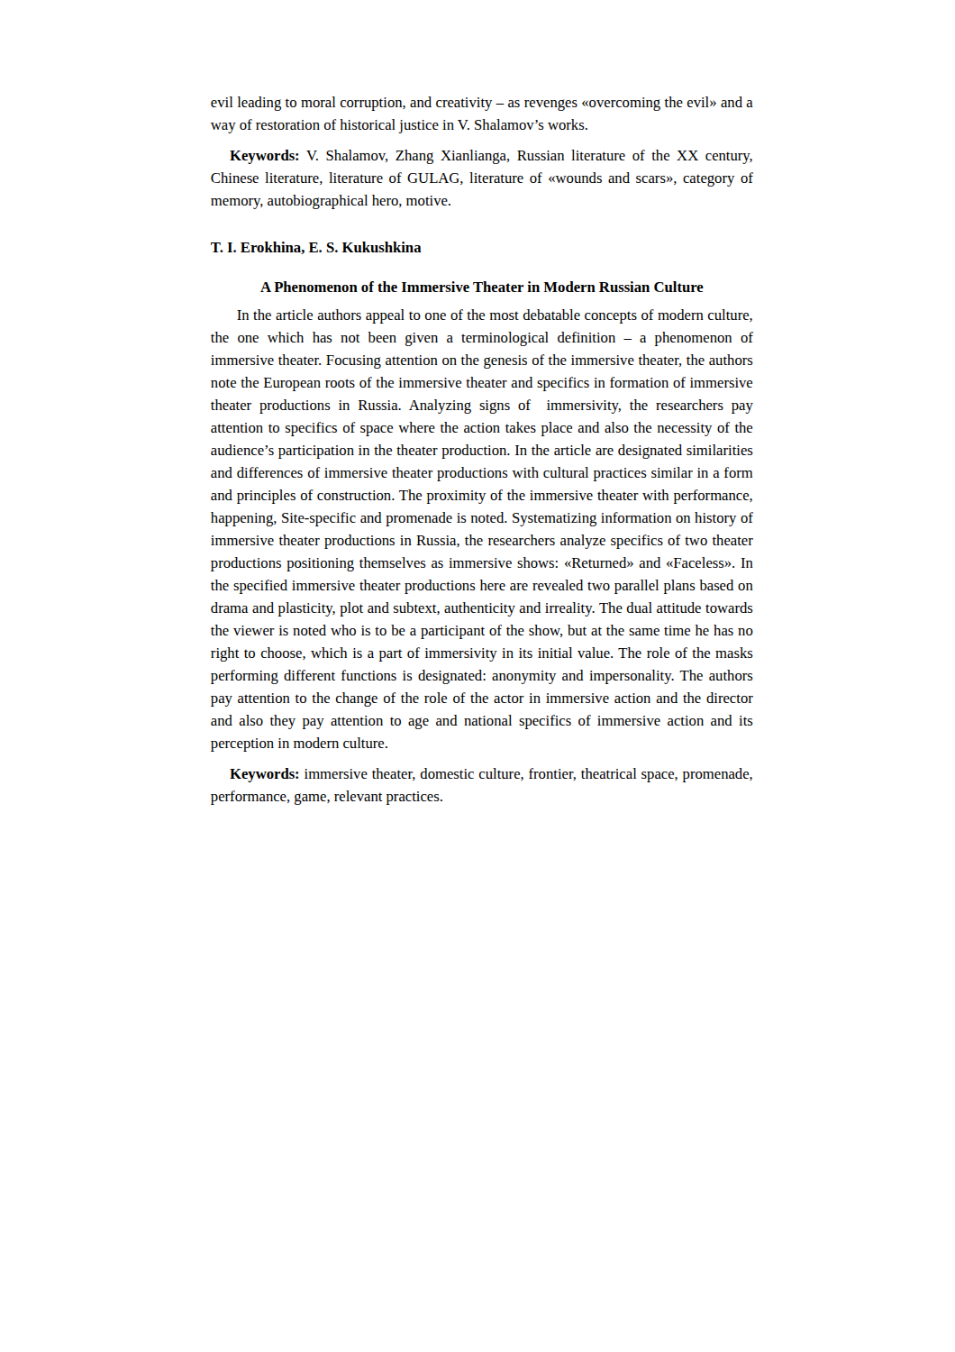evil leading to moral corruption, and creativity – as revenges «overcoming the evil» and a way of restoration of historical justice in V. Shalamov’s works.
Keywords: V. Shalamov, Zhang Xianlianga, Russian literature of the XX century, Chinese literature, literature of GULAG, literature of «wounds and scars», category of memory, autobiographical hero, motive.
T. I. Erokhina, E. S. Kukushkina
A Phenomenon of the Immersive Theater in Modern Russian Culture
In the article authors appeal to one of the most debatable concepts of modern culture, the one which has not been given a terminological definition – a phenomenon of immersive theater. Focusing attention on the genesis of the immersive theater, the authors note the European roots of the immersive theater and specifics in formation of immersive theater productions in Russia. Analyzing signs of immersivity, the researchers pay attention to specifics of space where the action takes place and also the necessity of the audience’s participation in the theater production. In the article are designated similarities and differences of immersive theater productions with cultural practices similar in a form and principles of construction. The proximity of the immersive theater with performance, happening, Site-specific and promenade is noted. Systematizing information on history of immersive theater productions in Russia, the researchers analyze specifics of two theater productions positioning themselves as immersive shows: «Returned» and «Faceless». In the specified immersive theater productions here are revealed two parallel plans based on drama and plasticity, plot and subtext, authenticity and irreality. The dual attitude towards the viewer is noted who is to be a participant of the show, but at the same time he has no right to choose, which is a part of immersivity in its initial value. The role of the masks performing different functions is designated: anonymity and impersonality. The authors pay attention to the change of the role of the actor in immersive action and the director and also they pay attention to age and national specifics of immersive action and its perception in modern culture.
Keywords: immersive theater, domestic culture, frontier, theatrical space, promenade, performance, game, relevant practices.